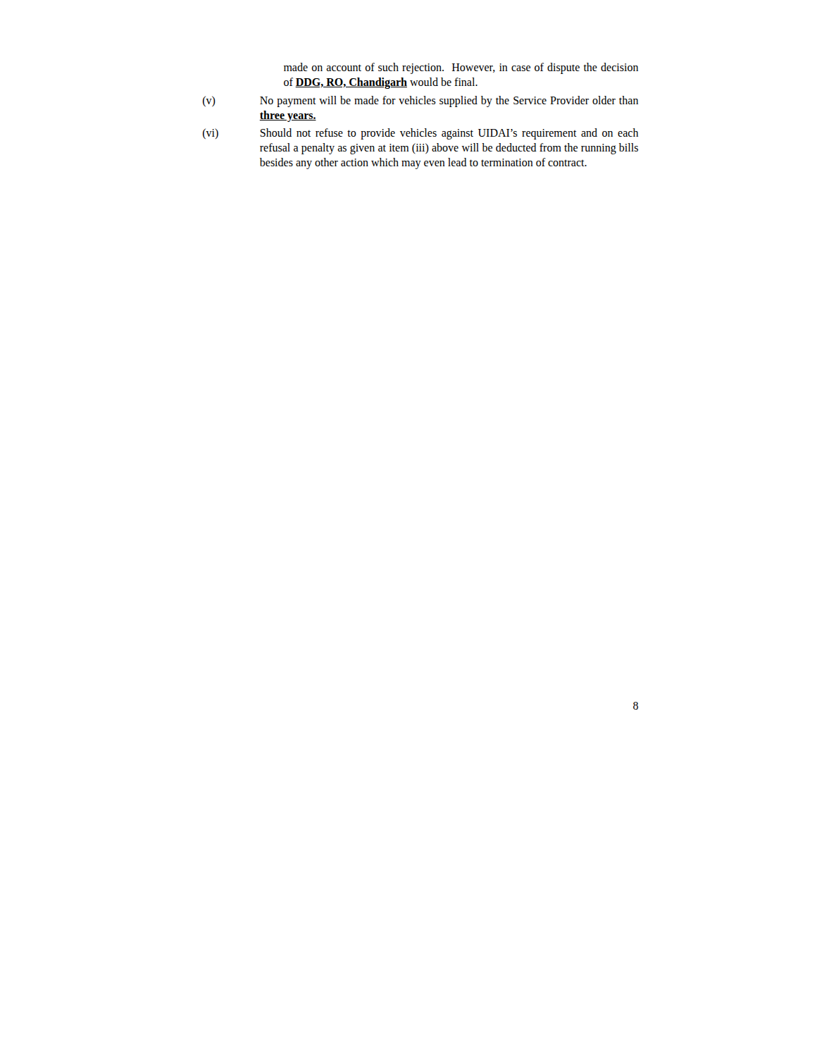made on account of such rejection. However, in case of dispute the decision of DDG, RO, Chandigarh would be final.
(v) No payment will be made for vehicles supplied by the Service Provider older than three years.
(vi) Should not refuse to provide vehicles against UIDAI’s requirement and on each refusal a penalty as given at item (iii) above will be deducted from the running bills besides any other action which may even lead to termination of contract.
8